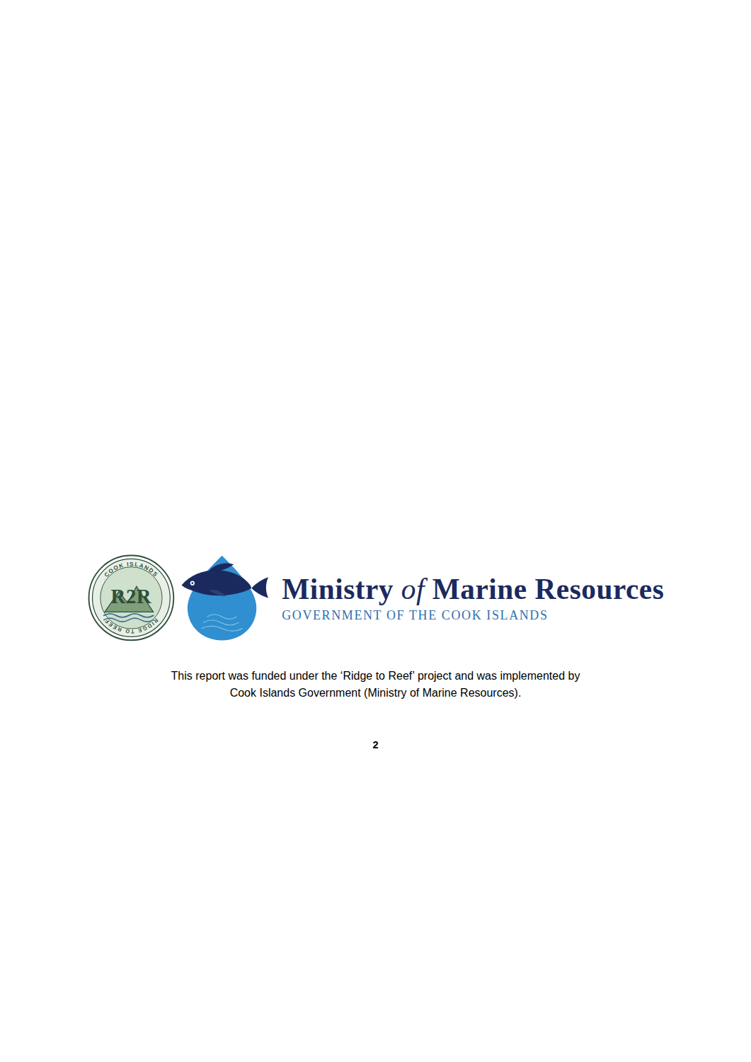R2R COOK ISLANDS RIDGE TO REEF
Ministry of Marine Resources
GOVERNMENT OF THE COOK ISLANDS
This report was funded under the ‘Ridge to Reef’ project and was implemented by Cook Islands Government (Ministry of Marine Resources).
2